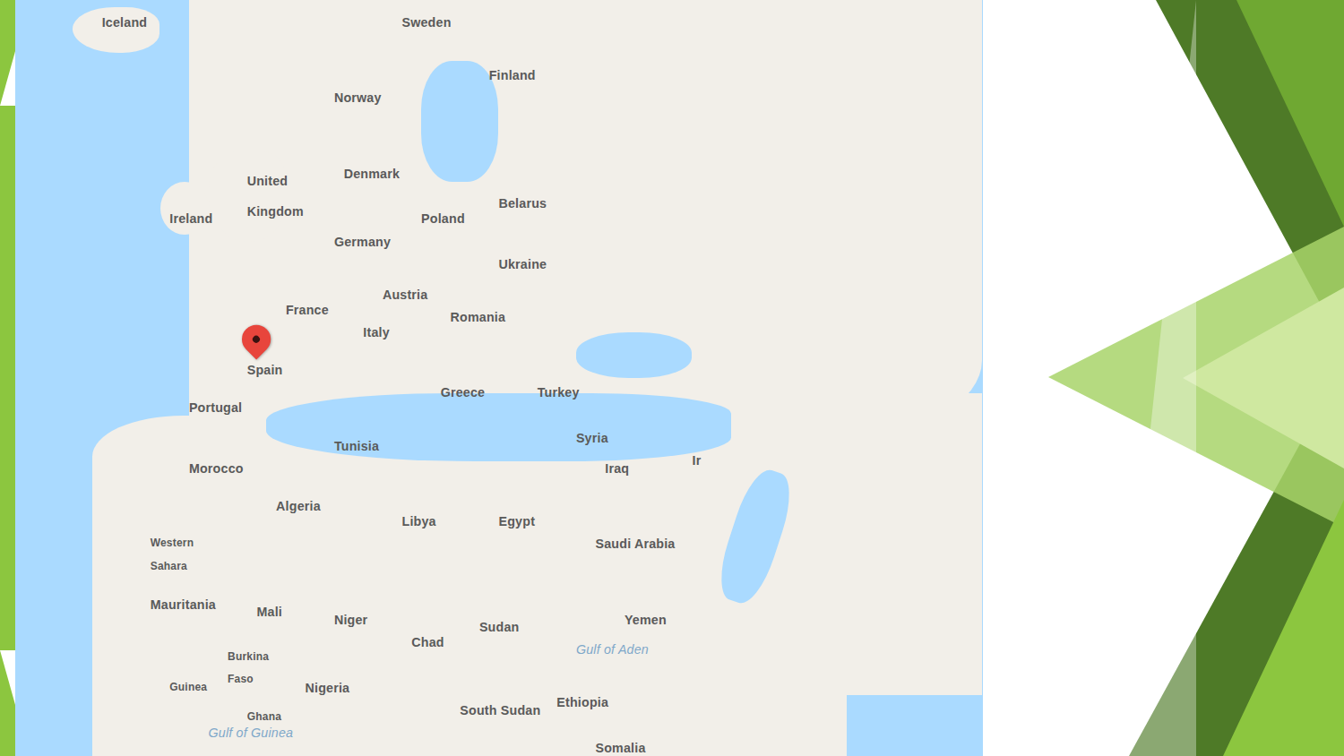Iceland Sweden Finland Norway Denmark United Kingdom Ireland Germany France Austria Italy Spain Portugal Poland Belarus Ukraine Romania Greece Turkey Syria Iraq Ir Saudi Arabia Yemen Tunisia Morocco Algeria Libya Egypt Western Sahara Mauritania Mali Niger Chad Sudan Burkina Faso Guinea Nigeria Ghana South Sudan Ethiopia Somalia Kenya Gulf of Aden Gulf of Guinea